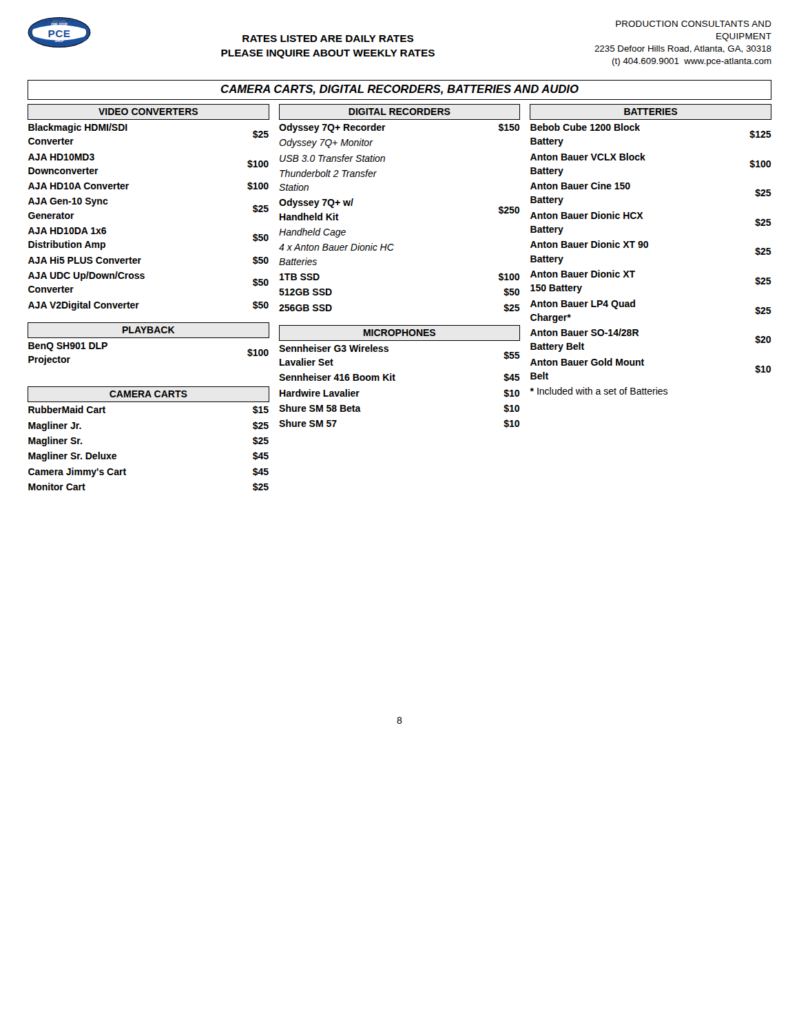ONE STOP PCE SHOP
RATES LISTED ARE DAILY RATES
PLEASE INQUIRE ABOUT WEEKLY RATES
PRODUCTION CONSULTANTS AND EQUIPMENT
2235 Defoor Hills Road, Atlanta, GA, 30318
(t) 404.609.9001 www.pce-atlanta.com
| CAMERA CARTS, DIGITAL RECORDERS, BATTERIES AND AUDIO |
| / VIDEO CONVERTERS / / --- / / Blackmagic HDMI/SDI Converter / $25 / / AJA HD10MD3 Downconverter / $100 / / AJA HD10A Converter / $100 / / AJA Gen-10 Sync Generator / $25 / / AJA HD10DA 1x6 Distribution Amp / $50 / / AJA Hi5 PLUS Converter / $50 / / AJA UDC Up/Down/Cross Converter / $50 / / AJA V2Digital Converter / $50 / / PLAYBACK / / --- / / BenQ SH901 DLP Projector / $100 / / CAMERA CARTS / / --- / / RubberMaid Cart / $15 / / Magliner Jr. / $25 / / Magliner Sr. / $25 / / Magliner Sr. Deluxe / $45 / / Camera Jimmy's Cart / $45 / / Monitor Cart / $25 / | / DIGITAL RECORDERS / / --- / / Odyssey 7Q+ Recorder / $150 / / Odyssey 7Q+ Monitor / / / USB 3.0 Transfer Station / / / Thunderbolt 2 Transfer Station / / / Odyssey 7Q+ w/ Handheld Kit / $250 / / Handheld Cage / / / 4 x Anton Bauer Dionic HC Batteries / / / 1TB SSD / $100 / / 512GB SSD / $50 / / 256GB SSD / $25 / / MICROPHONES / / --- / / Sennheiser G3 Wireless Lavalier Set / $55 / / Sennheiser 416 Boom Kit / $45 / / Hardwire Lavalier / $10 / / Shure SM 58 Beta / $10 / / Shure SM 57 / $10 / | / BATTERIES / / --- / / Bebob Cube 1200 Block Battery / $125 / / Anton Bauer VCLX Block Battery / $100 / / Anton Bauer Cine 150 Battery / $25 / / Anton Bauer Dionic HCX Battery / $25 / / Anton Bauer Dionic XT 90 Battery / $25 / / Anton Bauer Dionic XT 150 Battery / $25 / / Anton Bauer LP4 Quad Charger* / $25 / / Anton Bauer SO-14/28R Battery Belt / $20 / / Anton Bauer Gold Mount Belt / $10 / / * Included with a set of Batteries / |
8